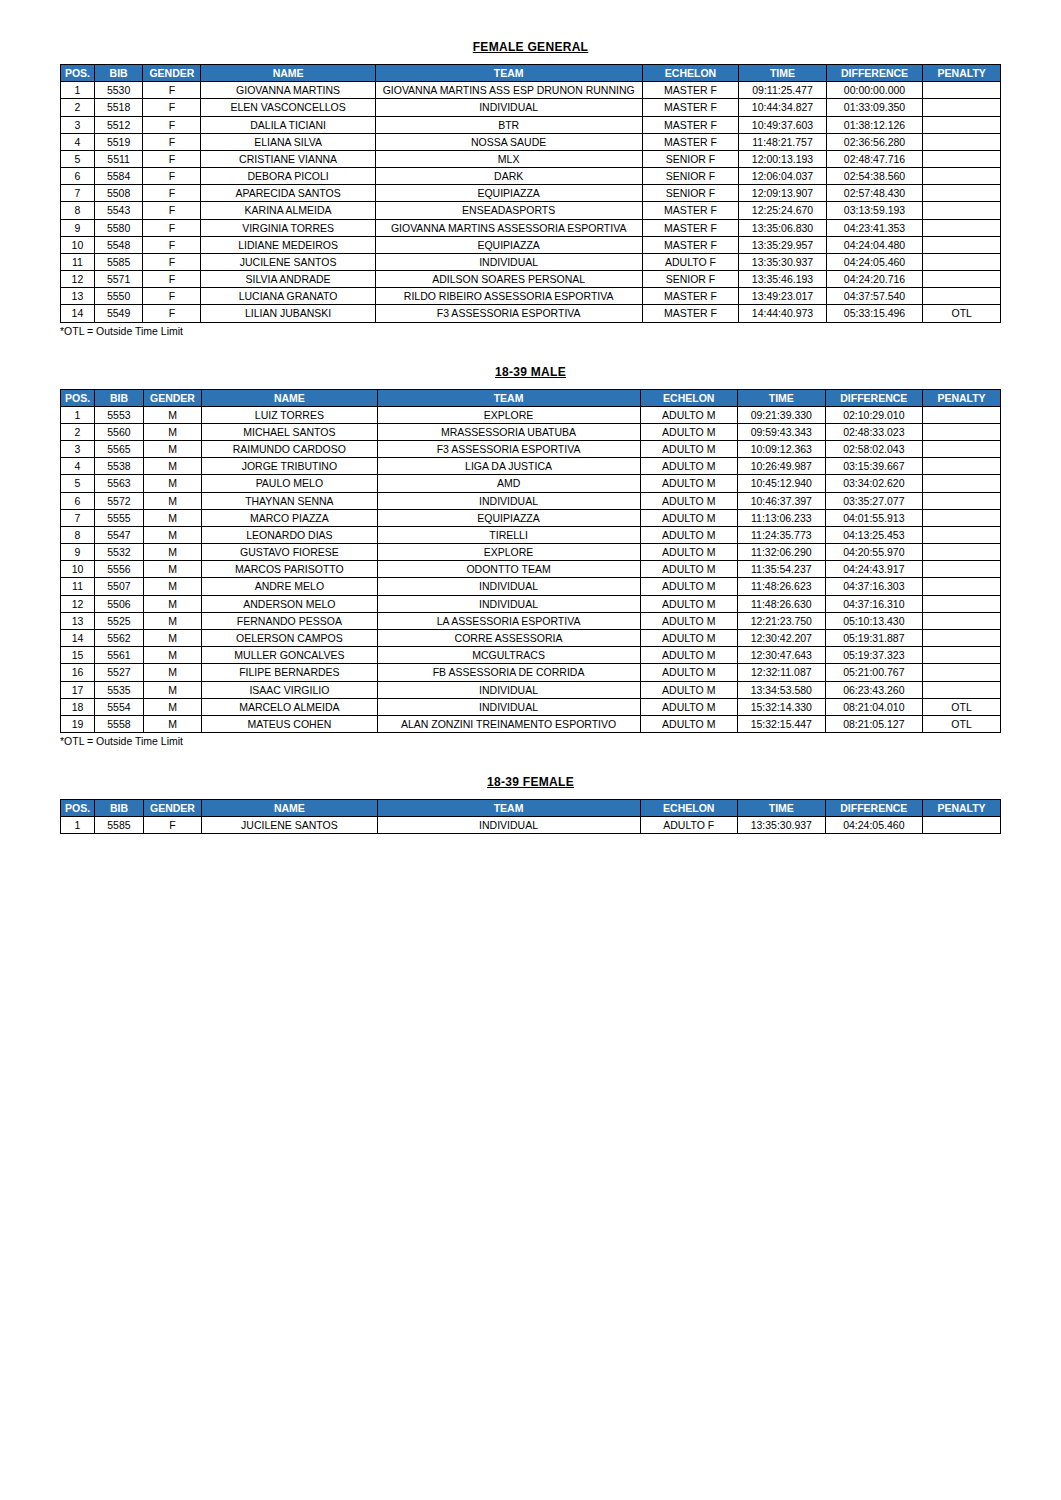FEMALE GENERAL
| POS. | BIB | GENDER | NAME | TEAM | ECHELON | TIME | DIFFERENCE | PENALTY |
| --- | --- | --- | --- | --- | --- | --- | --- | --- |
| 1 | 5530 | F | GIOVANNA MARTINS | GIOVANNA MARTINS ASS ESP DRUNON RUNNING | MASTER F | 09:11:25.477 | 00:00:00.000 | |
| 2 | 5518 | F | ELEN VASCONCELLOS | INDIVIDUAL | MASTER F | 10:44:34.827 | 01:33:09.350 | |
| 3 | 5512 | F | DALILA TICIANI | BTR | MASTER F | 10:49:37.603 | 01:38:12.126 | |
| 4 | 5519 | F | ELIANA SILVA | NOSSA SAUDE | MASTER F | 11:48:21.757 | 02:36:56.280 | |
| 5 | 5511 | F | CRISTIANE VIANNA | MLX | SENIOR F | 12:00:13.193 | 02:48:47.716 | |
| 6 | 5584 | F | DEBORA PICOLI | DARK | SENIOR F | 12:06:04.037 | 02:54:38.560 | |
| 7 | 5508 | F | APARECIDA SANTOS | EQUIPIAZZA | SENIOR F | 12:09:13.907 | 02:57:48.430 | |
| 8 | 5543 | F | KARINA ALMEIDA | ENSEADASPORTS | MASTER F | 12:25:24.670 | 03:13:59.193 | |
| 9 | 5580 | F | VIRGINIA TORRES | GIOVANNA MARTINS ASSESSORIA ESPORTIVA | MASTER F | 13:35:06.830 | 04:23:41.353 | |
| 10 | 5548 | F | LIDIANE MEDEIROS | EQUIPIAZZA | MASTER F | 13:35:29.957 | 04:24:04.480 | |
| 11 | 5585 | F | JUCILENE SANTOS | INDIVIDUAL | ADULTO F | 13:35:30.937 | 04:24:05.460 | |
| 12 | 5571 | F | SILVIA ANDRADE | ADILSON SOARES PERSONAL | SENIOR F | 13:35:46.193 | 04:24:20.716 | |
| 13 | 5550 | F | LUCIANA GRANATO | RILDO RIBEIRO ASSESSORIA ESPORTIVA | MASTER F | 13:49:23.017 | 04:37:57.540 | |
| 14 | 5549 | F | LILIAN JUBANSKI | F3 ASSESSORIA ESPORTIVA | MASTER F | 14:44:40.973 | 05:33:15.496 | OTL |
*OTL = Outside Time Limit
18-39 MALE
| POS. | BIB | GENDER | NAME | TEAM | ECHELON | TIME | DIFFERENCE | PENALTY |
| --- | --- | --- | --- | --- | --- | --- | --- | --- |
| 1 | 5553 | M | LUIZ TORRES | EXPLORE | ADULTO M | 09:21:39.330 | 02:10:29.010 | |
| 2 | 5560 | M | MICHAEL SANTOS | MRASSESSORIA UBATUBA | ADULTO M | 09:59:43.343 | 02:48:33.023 | |
| 3 | 5565 | M | RAIMUNDO CARDOSO | F3 ASSESSORIA ESPORTIVA | ADULTO M | 10:09:12.363 | 02:58:02.043 | |
| 4 | 5538 | M | JORGE TRIBUTINO | LIGA DA JUSTICA | ADULTO M | 10:26:49.987 | 03:15:39.667 | |
| 5 | 5563 | M | PAULO MELO | AMD | ADULTO M | 10:45:12.940 | 03:34:02.620 | |
| 6 | 5572 | M | THAYNAN SENNA | INDIVIDUAL | ADULTO M | 10:46:37.397 | 03:35:27.077 | |
| 7 | 5555 | M | MARCO PIAZZA | EQUIPIAZZA | ADULTO M | 11:13:06.233 | 04:01:55.913 | |
| 8 | 5547 | M | LEONARDO DIAS | TIRELLI | ADULTO M | 11:24:35.773 | 04:13:25.453 | |
| 9 | 5532 | M | GUSTAVO FIORESE | EXPLORE | ADULTO M | 11:32:06.290 | 04:20:55.970 | |
| 10 | 5556 | M | MARCOS PARISOTTO | ODONTTO TEAM | ADULTO M | 11:35:54.237 | 04:24:43.917 | |
| 11 | 5507 | M | ANDRE MELO | INDIVIDUAL | ADULTO M | 11:48:26.623 | 04:37:16.303 | |
| 12 | 5506 | M | ANDERSON MELO | INDIVIDUAL | ADULTO M | 11:48:26.630 | 04:37:16.310 | |
| 13 | 5525 | M | FERNANDO PESSOA | LA ASSESSORIA ESPORTIVA | ADULTO M | 12:21:23.750 | 05:10:13.430 | |
| 14 | 5562 | M | OELERSON CAMPOS | CORRE ASSESSORIA | ADULTO M | 12:30:42.207 | 05:19:31.887 | |
| 15 | 5561 | M | MULLER GONCALVES | MCGULTRACS | ADULTO M | 12:30:47.643 | 05:19:37.323 | |
| 16 | 5527 | M | FILIPE BERNARDES | FB ASSESSORIA DE CORRIDA | ADULTO M | 12:32:11.087 | 05:21:00.767 | |
| 17 | 5535 | M | ISAAC VIRGILIO | INDIVIDUAL | ADULTO M | 13:34:53.580 | 06:23:43.260 | |
| 18 | 5554 | M | MARCELO ALMEIDA | INDIVIDUAL | ADULTO M | 15:32:14.330 | 08:21:04.010 | OTL |
| 19 | 5558 | M | MATEUS COHEN | ALAN ZONZINI TREINAMENTO ESPORTIVO | ADULTO M | 15:32:15.447 | 08:21:05.127 | OTL |
*OTL = Outside Time Limit
18-39 FEMALE
| POS. | BIB | GENDER | NAME | TEAM | ECHELON | TIME | DIFFERENCE | PENALTY |
| --- | --- | --- | --- | --- | --- | --- | --- | --- |
| 1 | 5585 | F | JUCILENE SANTOS | INDIVIDUAL | ADULTO F | 13:35:30.937 | 04:24:05.460 | |